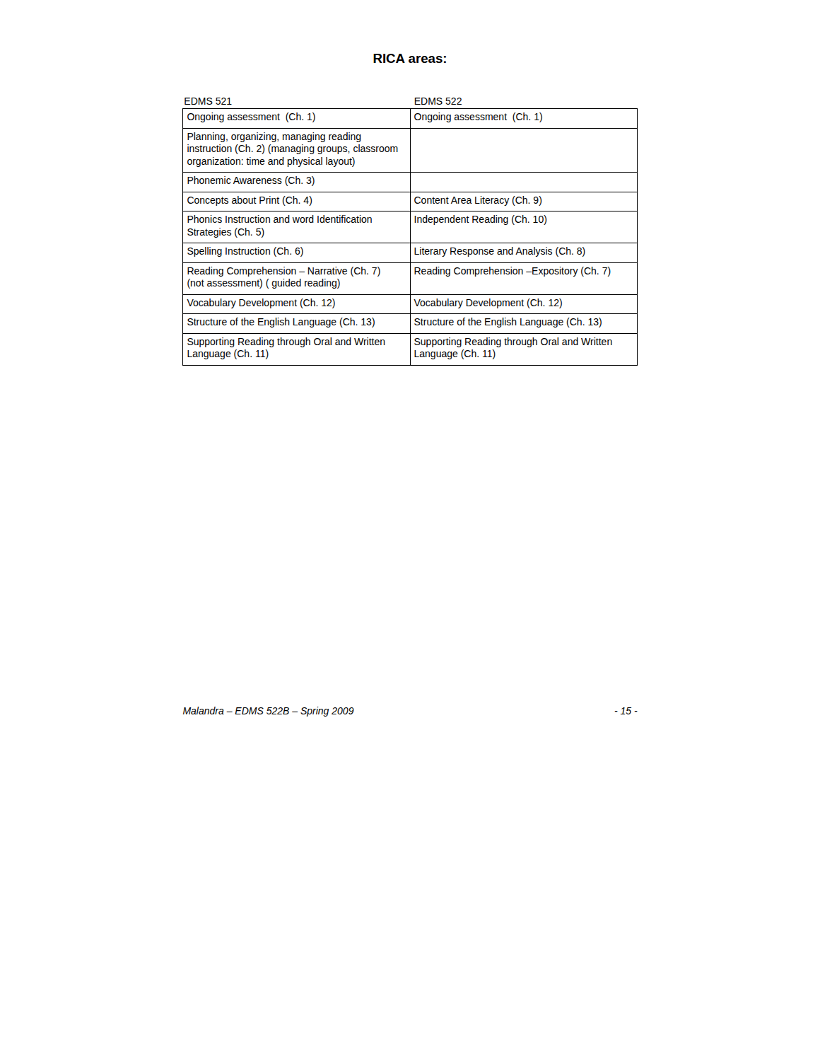RICA areas:
| EDMS 521 | EDMS 522 |
| Ongoing assessment (Ch. 1) | Ongoing assessment (Ch. 1) |
| Planning, organizing, managing reading instruction (Ch. 2) (managing groups, classroom organization: time and physical layout) | |
| Phonemic Awareness (Ch. 3) | |
| Concepts about Print (Ch. 4) | Content Area Literacy (Ch. 9) |
| Phonics Instruction and word Identification Strategies (Ch. 5) | Independent Reading (Ch. 10) |
| Spelling Instruction (Ch. 6) | Literary Response and Analysis (Ch. 8) |
| Reading Comprehension – Narrative (Ch. 7) (not assessment) ( guided reading) | Reading Comprehension –Expository (Ch. 7) |
| Vocabulary Development (Ch. 12) | Vocabulary Development (Ch. 12) |
| Structure of the English Language (Ch. 13) | Structure of the English Language (Ch. 13) |
| Supporting Reading through Oral and Written Language (Ch. 11) | Supporting Reading through Oral and Written Language (Ch. 11) |
Malandra – EDMS 522B – Spring 2009 - 15 -